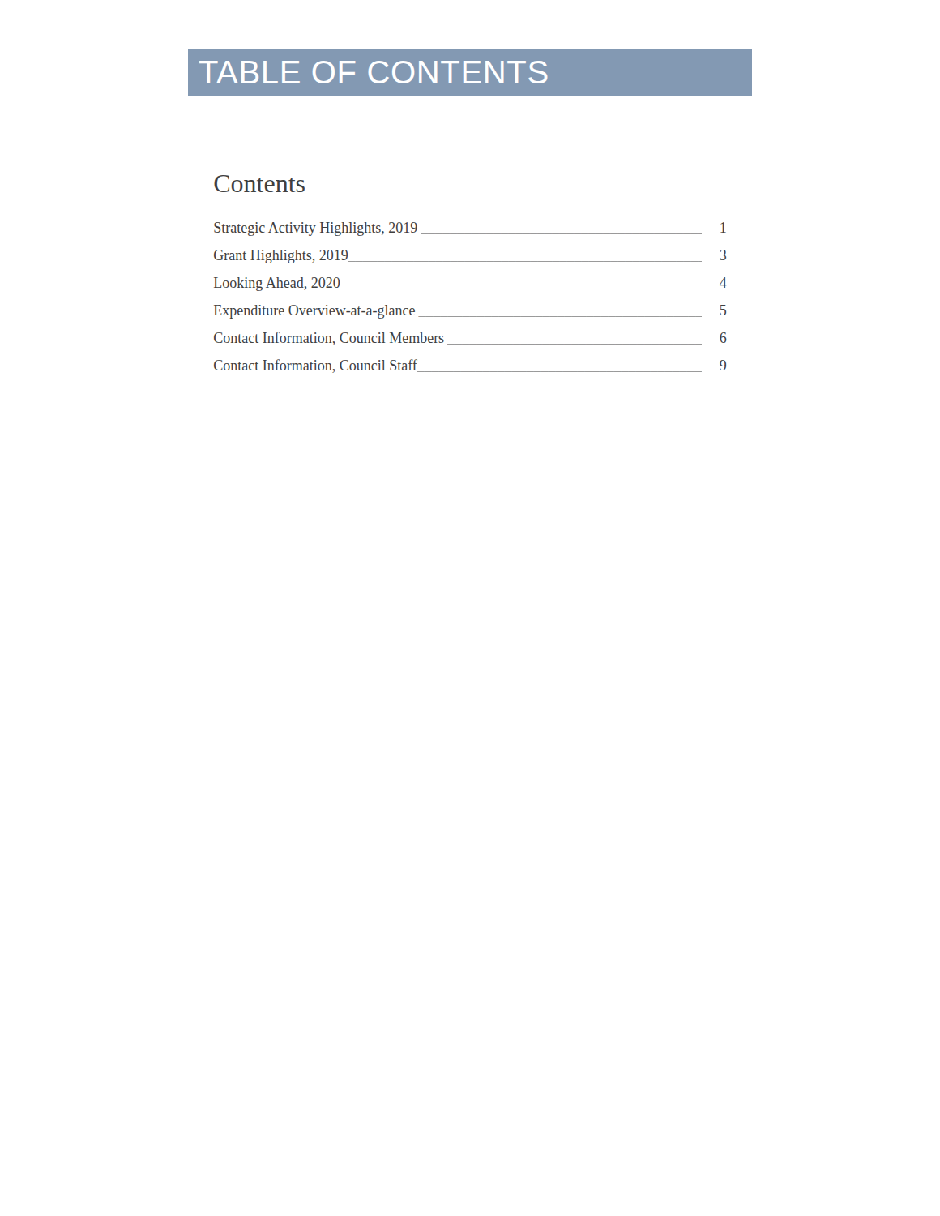TABLE OF CONTENTS
Contents
Strategic Activity Highlights, 2019 _______________________________________________________________________________ 1
Grant Highlights, 2019 _____________________________________________________________________________________ 3
Looking Ahead, 2020 _______________________________________________________________________________________ 4
Expenditure Overview-at-a-glance _________________________________________________________________ 5
Contact Information, Council Members ___________________________________________________________ 6
Contact Information, Council Staff _______________________________________________________________ 9